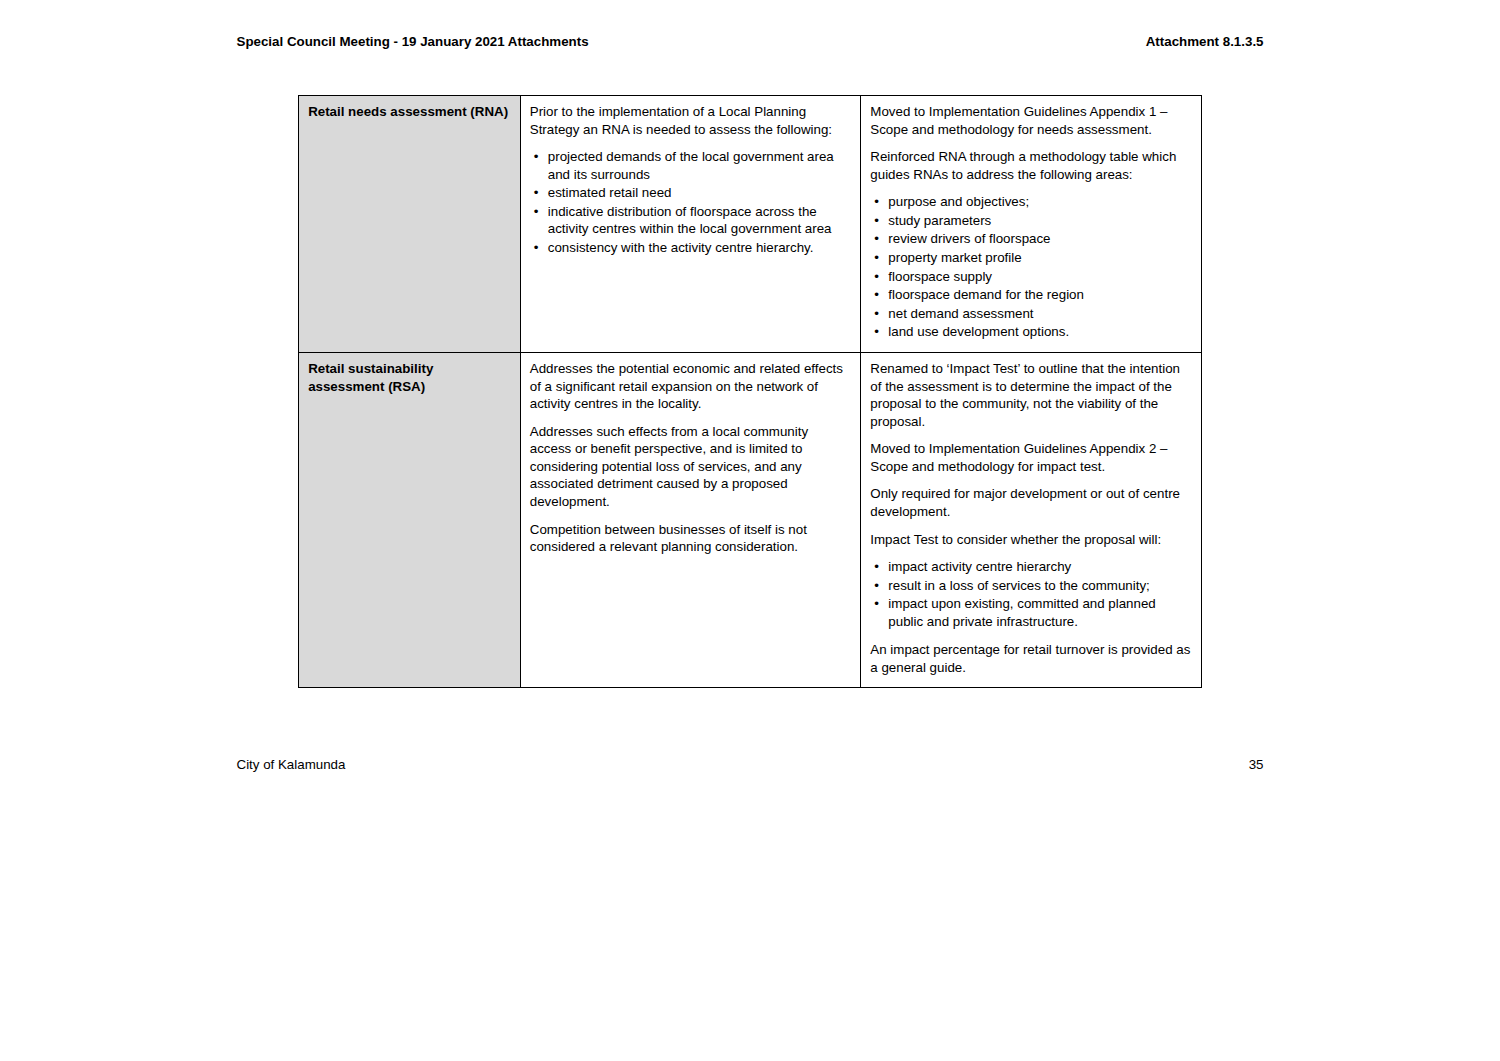Special Council Meeting - 19 January 2021 Attachments
Attachment 8.1.3.5
| Retail needs assessment (RNA) | Prior to the implementation of a Local Planning Strategy an RNA is needed to assess the following: projected demands of the local government area and its surrounds estimated retail need indicative distribution of floorspace across the activity centres within the local government area consistency with the activity centre hierarchy. | Moved to Implementation Guidelines Appendix 1 – Scope and methodology for needs assessment. Reinforced RNA through a methodology table which guides RNAs to address the following areas: purpose and objectives; study parameters review drivers of floorspace property market profile floorspace supply floorspace demand for the region net demand assessment land use development options. |
| Retail sustainability assessment (RSA) | Addresses the potential economic and related effects of a significant retail expansion on the network of activity centres in the locality. Addresses such effects from a local community access or benefit perspective, and is limited to considering potential loss of services, and any associated detriment caused by a proposed development. Competition between businesses of itself is not considered a relevant planning consideration. | Renamed to ‘Impact Test’ to outline that the intention of the assessment is to determine the impact of the proposal to the community, not the viability of the proposal. Moved to Implementation Guidelines Appendix 2 – Scope and methodology for impact test. Only required for major development or out of centre development. Impact Test to consider whether the proposal will: impact activity centre hierarchy result in a loss of services to the community; impact upon existing, committed and planned public and private infrastructure. An impact percentage for retail turnover is provided as a general guide. |
City of Kalamunda
35